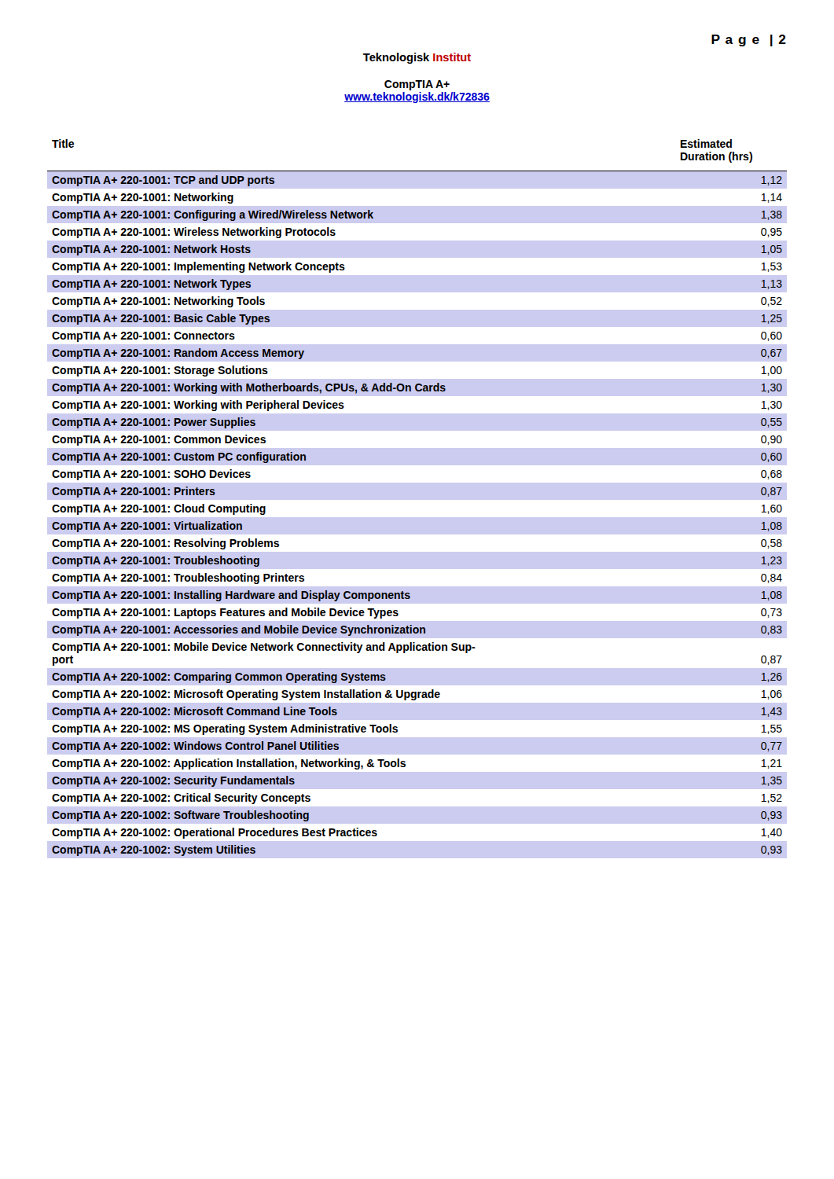P a g e | 2
Teknologisk Institut
CompTIA A+
www.teknologisk.dk/k72836
| Title | Estimated Duration (hrs) |
| --- | --- |
| CompTIA A+ 220-1001: TCP and UDP ports | 1,12 |
| CompTIA A+ 220-1001: Networking | 1,14 |
| CompTIA A+ 220-1001: Configuring a Wired/Wireless Network | 1,38 |
| CompTIA A+ 220-1001: Wireless Networking Protocols | 0,95 |
| CompTIA A+ 220-1001: Network Hosts | 1,05 |
| CompTIA A+ 220-1001: Implementing Network Concepts | 1,53 |
| CompTIA A+ 220-1001: Network Types | 1,13 |
| CompTIA A+ 220-1001: Networking Tools | 0,52 |
| CompTIA A+ 220-1001: Basic Cable Types | 1,25 |
| CompTIA A+ 220-1001: Connectors | 0,60 |
| CompTIA A+ 220-1001: Random Access Memory | 0,67 |
| CompTIA A+ 220-1001: Storage Solutions | 1,00 |
| CompTIA A+ 220-1001: Working with Motherboards, CPUs, & Add-On Cards | 1,30 |
| CompTIA A+ 220-1001: Working with Peripheral Devices | 1,30 |
| CompTIA A+ 220-1001: Power Supplies | 0,55 |
| CompTIA A+ 220-1001: Common Devices | 0,90 |
| CompTIA A+ 220-1001: Custom PC configuration | 0,60 |
| CompTIA A+ 220-1001: SOHO Devices | 0,68 |
| CompTIA A+ 220-1001: Printers | 0,87 |
| CompTIA A+ 220-1001: Cloud Computing | 1,60 |
| CompTIA A+ 220-1001: Virtualization | 1,08 |
| CompTIA A+ 220-1001: Resolving Problems | 0,58 |
| CompTIA A+ 220-1001: Troubleshooting | 1,23 |
| CompTIA A+ 220-1001: Troubleshooting Printers | 0,84 |
| CompTIA A+ 220-1001: Installing Hardware and Display Components | 1,08 |
| CompTIA A+ 220-1001: Laptops Features and Mobile Device Types | 0,73 |
| CompTIA A+ 220-1001: Accessories and Mobile Device Synchronization | 0,83 |
| CompTIA A+ 220-1001: Mobile Device Network Connectivity and Application Sup- port | 0,87 |
| CompTIA A+ 220-1002: Comparing Common Operating Systems | 1,26 |
| CompTIA A+ 220-1002: Microsoft Operating System Installation & Upgrade | 1,06 |
| CompTIA A+ 220-1002: Microsoft Command Line Tools | 1,43 |
| CompTIA A+ 220-1002: MS Operating System Administrative Tools | 1,55 |
| CompTIA A+ 220-1002: Windows Control Panel Utilities | 0,77 |
| CompTIA A+ 220-1002: Application Installation, Networking, & Tools | 1,21 |
| CompTIA A+ 220-1002: Security Fundamentals | 1,35 |
| CompTIA A+ 220-1002: Critical Security Concepts | 1,52 |
| CompTIA A+ 220-1002: Software Troubleshooting | 0,93 |
| CompTIA A+ 220-1002: Operational Procedures Best Practices | 1,40 |
| CompTIA A+ 220-1002: System Utilities | 0,93 |